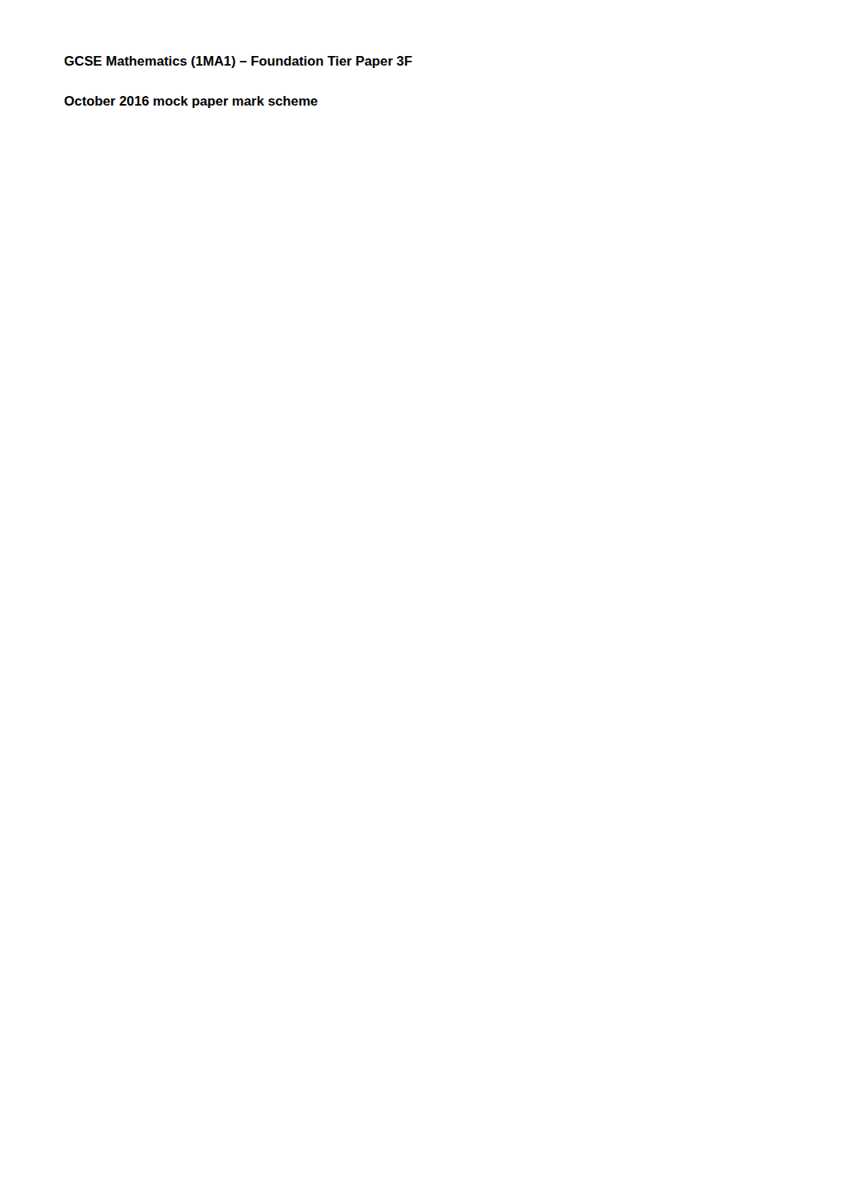GCSE Mathematics (1MA1) – Foundation Tier Paper 3F
October 2016 mock paper mark scheme